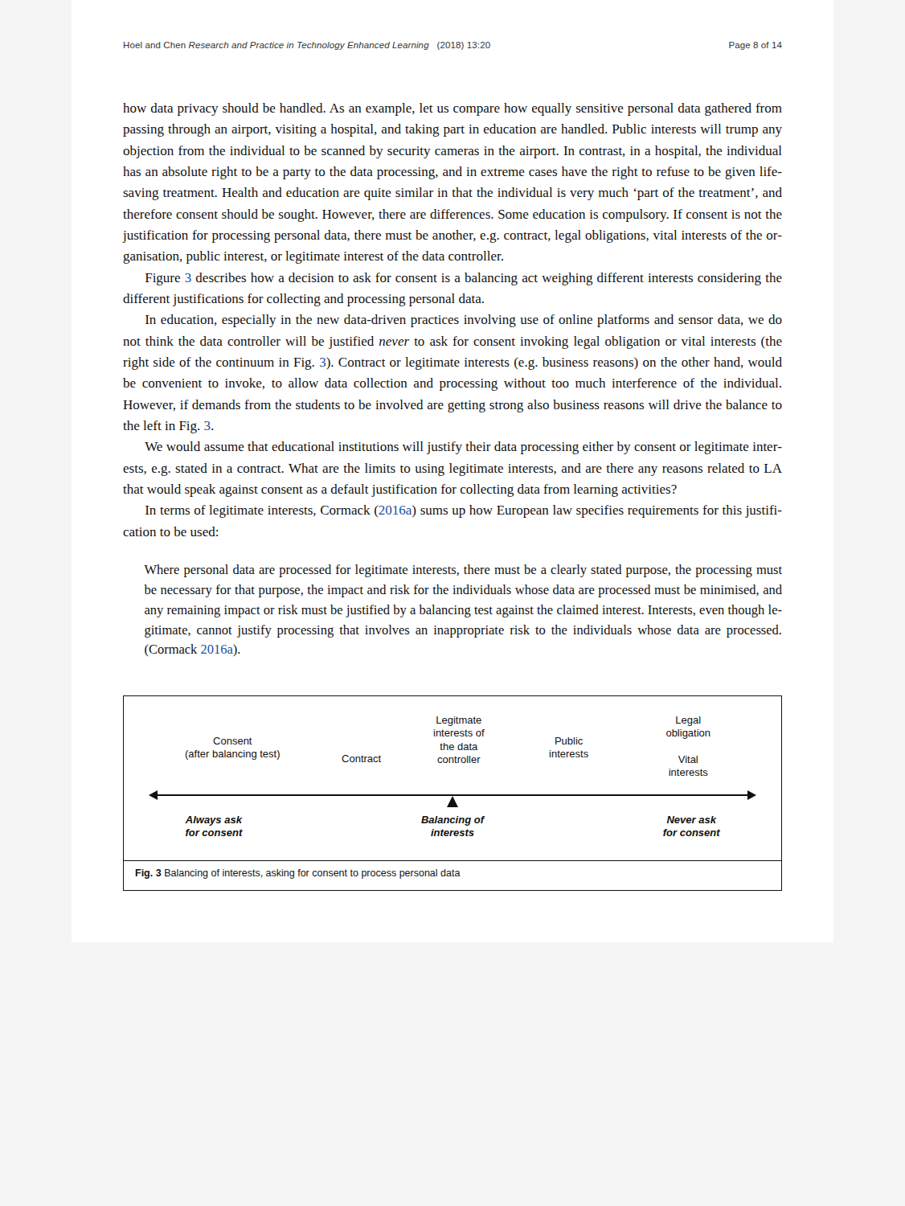Hoel and Chen Research and Practice in Technology Enhanced Learning (2018) 13:20
Page 8 of 14
how data privacy should be handled. As an example, let us compare how equally sensitive personal data gathered from passing through an airport, visiting a hospital, and taking part in education are handled. Public interests will trump any objection from the individual to be scanned by security cameras in the airport. In contrast, in a hospital, the individual has an absolute right to be a party to the data processing, and in extreme cases have the right to refuse to be given lifesaving treatment. Health and education are quite similar in that the individual is very much ‘part of the treatment’, and therefore consent should be sought. However, there are differences. Some education is compulsory. If consent is not the justification for processing personal data, there must be another, e.g. contract, legal obligations, vital interests of the organisation, public interest, or legitimate interest of the data controller.
Figure 3 describes how a decision to ask for consent is a balancing act weighing different interests considering the different justifications for collecting and processing personal data.
In education, especially in the new data-driven practices involving use of online platforms and sensor data, we do not think the data controller will be justified never to ask for consent invoking legal obligation or vital interests (the right side of the continuum in Fig. 3). Contract or legitimate interests (e.g. business reasons) on the other hand, would be convenient to invoke, to allow data collection and processing without too much interference of the individual. However, if demands from the students to be involved are getting strong also business reasons will drive the balance to the left in Fig. 3.
We would assume that educational institutions will justify their data processing either by consent or legitimate interests, e.g. stated in a contract. What are the limits to using legitimate interests, and are there any reasons related to LA that would speak against consent as a default justification for collecting data from learning activities?
In terms of legitimate interests, Cormack (2016a) sums up how European law specifies requirements for this justification to be used:
Where personal data are processed for legitimate interests, there must be a clearly stated purpose, the processing must be necessary for that purpose, the impact and risk for the individuals whose data are processed must be minimised, and any remaining impact or risk must be justified by a balancing test against the claimed interest. Interests, even though legitimate, cannot justify processing that involves an inappropriate risk to the individuals whose data are processed. (Cormack 2016a).
Consent
(after balancing test)
Contract
Legitmate
interests of
the data
controller
Public
interests
Legal
obligation
Vital
interests
Always ask
for consent
Balancing of
interests
Never ask
for consent
Fig. 3 Balancing of interests, asking for consent to process personal data